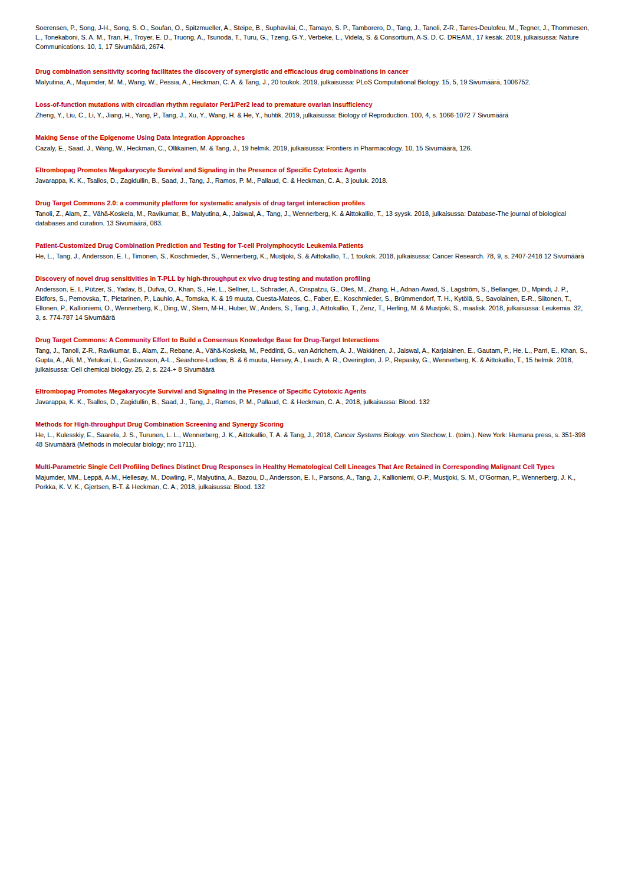Soerensen, P., Song, J-H., Song, S. O., Soufan, O., Spitzmueller, A., Steipe, B., Suphavilai, C., Tamayo, S. P., Tamborero, D., Tang, J., Tanoli, Z-R., Tarres-Deulofeu, M., Tegner, J., Thommesen, L., Tonekaboni, S. A. M., Tran, H., Troyer, E. D., Truong, A., Tsunoda, T., Turu, G., Tzeng, G-Y., Verbeke, L., Videla, S. & Consortium, A-S. D. C. DREAM., 17 kesäk. 2019, julkaisussa: Nature Communications. 10, 1, 17 Sivumäärä, 2674.
Drug combination sensitivity scoring facilitates the discovery of synergistic and efficacious drug combinations in cancer
Malyutina, A., Majumder, M. M., Wang, W., Pessia, A., Heckman, C. A. & Tang, J., 20 toukok. 2019, julkaisussa: PLoS Computational Biology. 15, 5, 19 Sivumäärä, 1006752.
Loss-of-function mutations with circadian rhythm regulator Per1/Per2 lead to premature ovarian insufficiency
Zheng, Y., Liu, C., Li, Y., Jiang, H., Yang, P., Tang, J., Xu, Y., Wang, H. & He, Y., huhtik. 2019, julkaisussa: Biology of Reproduction. 100, 4, s. 1066-1072 7 Sivumäärä
Making Sense of the Epigenome Using Data Integration Approaches
Cazaly, E., Saad, J., Wang, W., Heckman, C., Ollikainen, M. & Tang, J., 19 helmik. 2019, julkaisussa: Frontiers in Pharmacology. 10, 15 Sivumäärä, 126.
Eltrombopag Promotes Megakaryocyte Survival and Signaling in the Presence of Specific Cytotoxic Agents
Javarappa, K. K., Tsallos, D., Zagidullin, B., Saad, J., Tang, J., Ramos, P. M., Pallaud, C. & Heckman, C. A., 3 jouluk. 2018.
Drug Target Commons 2.0: a community platform for systematic analysis of drug target interaction profiles
Tanoli, Z., Alam, Z., Vähä-Koskela, M., Ravikumar, B., Malyutina, A., Jaiswal, A., Tang, J., Wennerberg, K. & Aittokallio, T., 13 syysk. 2018, julkaisussa: Database-The journal of biological databases and curation. 13 Sivumäärä, 083.
Patient-Customized Drug Combination Prediction and Testing for T-cell Prolymphocytic Leukemia Patients
He, L., Tang, J., Andersson, E. I., Timonen, S., Koschmieder, S., Wennerberg, K., Mustjoki, S. & Aittokallio, T., 1 toukok. 2018, julkaisussa: Cancer Research. 78, 9, s. 2407-2418 12 Sivumäärä
Discovery of novel drug sensitivities in T-PLL by high-throughput ex vivo drug testing and mutation profiling
Andersson, E. I., Pützer, S., Yadav, B., Dufva, O., Khan, S., He, L., Sellner, L., Schrader, A., Crispatzu, G., Oleś, M., Zhang, H., Adnan-Awad, S., Lagström, S., Bellanger, D., Mpindi, J. P., Eldfors, S., Pemovska, T., Pietarinen, P., Lauhio, A., Tomska, K. & 19 muuta, Cuesta-Mateos, C., Faber, E., Koschmieder, S., Brümmendorf, T. H., Kytölä, S., Savolainen, E-R., Siitonen, T., Ellonen, P., Kallioniemi, O., Wennerberg, K., Ding, W., Stern, M-H., Huber, W., Anders, S., Tang, J., Aittokallio, T., Zenz, T., Herling, M. & Mustjoki, S., maalisk. 2018, julkaisussa: Leukemia. 32, 3, s. 774-787 14 Sivumäärä
Drug Target Commons: A Community Effort to Build a Consensus Knowledge Base for Drug-Target Interactions
Tang, J., Tanoli, Z-R., Ravikumar, B., Alam, Z., Rebane, A., Vähä-Koskela, M., Peddinti, G., van Adrichem, A. J., Wakkinen, J., Jaiswal, A., Karjalainen, E., Gautam, P., He, L., Parri, E., Khan, S., Gupta, A., Ali, M., Yetukuri, L., Gustavsson, A-L., Seashore-Ludlow, B. & 6 muuta, Hersey, A., Leach, A. R., Overington, J. P., Repasky, G., Wennerberg, K. & Aittokallio, T., 15 helmik. 2018, julkaisussa: Cell chemical biology. 25, 2, s. 224-+ 8 Sivumäärä
Eltrombopag Promotes Megakaryocyte Survival and Signaling in the Presence of Specific Cytotoxic Agents
Javarappa, K. K., Tsallos, D., Zagidullin, B., Saad, J., Tang, J., Ramos, P. M., Pallaud, C. & Heckman, C. A., 2018, julkaisussa: Blood. 132
Methods for High-throughput Drug Combination Screening and Synergy Scoring
He, L., Kulesskiy, E., Saarela, J. S., Turunen, L. L., Wennerberg, J. K., Aittokallio, T. A. & Tang, J., 2018, Cancer Systems Biology. von Stechow, L. (toim.). New York: Humana press, s. 351-398 48 Sivumäärä (Methods in molecular biology; nro 1711).
Multi-Parametric Single Cell Profiling Defines Distinct Drug Responses in Healthy Hematological Cell Lineages That Are Retained in Corresponding Malignant Cell Types
Majumder, MM., Leppä, A-M., Hellesøy, M., Dowling, P., Malyutina, A., Bazou, D., Andersson, E. I., Parsons, A., Tang, J., Kallioniemi, O-P., Mustjoki, S. M., O'Gorman, P., Wennerberg, J. K., Porkka, K. V. K., Gjertsen, B-T. & Heckman, C. A., 2018, julkaisussa: Blood. 132